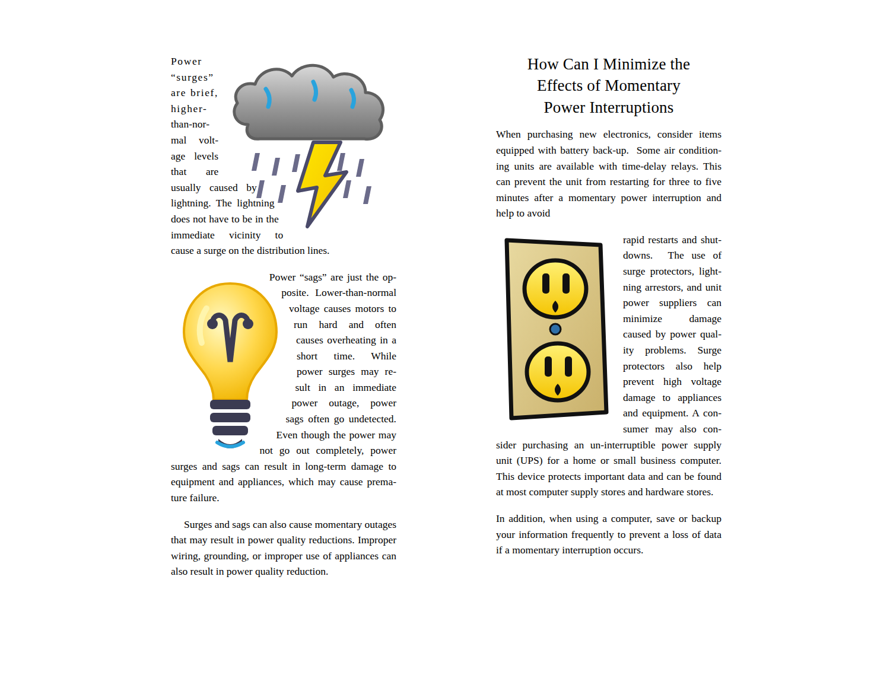Power “surges” are brief, higher-than-normal voltage levels that are usually caused by lightning. The lightning does not have to be in the immediate vicinity to cause a surge on the distribution lines.
Power “sags” are just the opposite. Lower-than-normal voltage causes motors to run hard and often causes overheating in a short time. While power surges may result in an immediate power outage, power sags often go undetected. Even though the power may not go out completely, power surges and sags can result in long-term damage to equipment and appliances, which may cause premature failure.
Surges and sags can also cause momentary outages that may result in power quality reductions. Improper wiring, grounding, or improper use of appliances can also result in power quality reduction.
How Can I Minimize the
Effects of Momentary
Power Interruptions
When purchasing new electronics, consider items equipped with battery back-up. Some air conditioning units are available with time-delay relays. This can prevent the unit from restarting for three to five minutes after a momentary power interruption and help to avoid
rapid restarts and shutdowns. The use of surge protectors, lightning arrestors, and unit power suppliers can minimize damage caused by power quality problems. Surge protectors also help prevent high voltage damage to appliances and equipment. A consumer may also consider purchasing an un-interruptible power supply unit (UPS) for a home or small business computer. This device protects important data and can be found at most computer supply stores and hardware stores.
In addition, when using a computer, save or backup your information frequently to prevent a loss of data if a momentary interruption occurs.